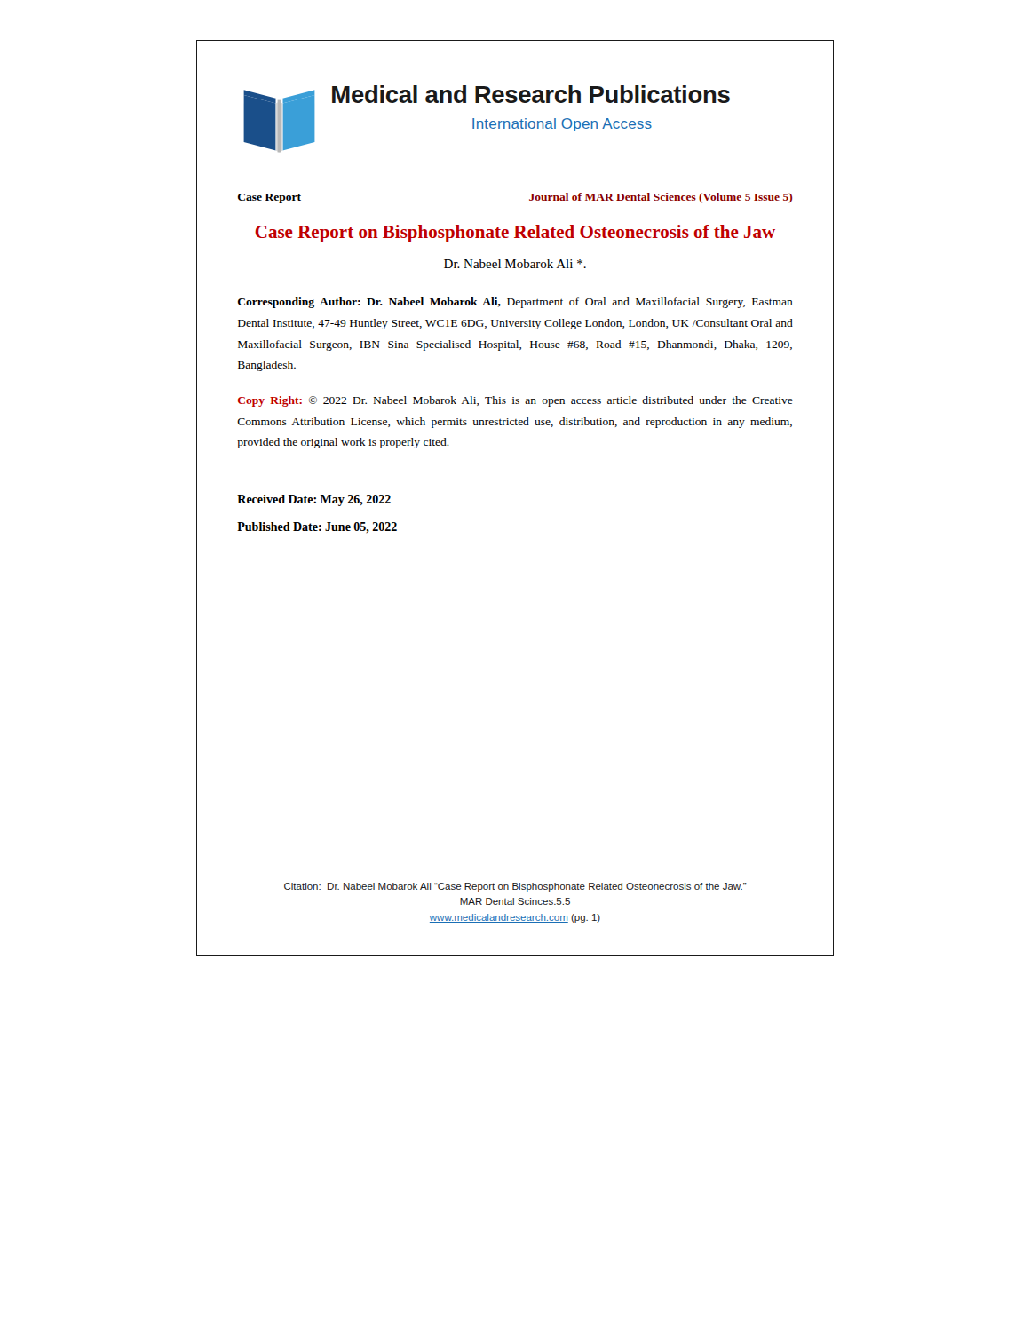Medical and Research Publications
International Open Access
Case Report Journal of MAR Dental Sciences (Volume 5 Issue 5)
Case Report on Bisphosphonate Related Osteonecrosis of the Jaw
Dr. Nabeel Mobarok Ali *.
Corresponding Author: Dr. Nabeel Mobarok Ali, Department of Oral and Maxillofacial Surgery, Eastman Dental Institute, 47-49 Huntley Street, WC1E 6DG, University College London, London, UK /Consultant Oral and Maxillofacial Surgeon, IBN Sina Specialised Hospital, House #68, Road #15, Dhanmondi, Dhaka, 1209, Bangladesh.
Copy Right: © 2022 Dr. Nabeel Mobarok Ali, This is an open access article distributed under the Creative Commons Attribution License, which permits unrestricted use, distribution, and reproduction in any medium, provided the original work is properly cited.
Received Date: May 26, 2022
Published Date: June 05, 2022
Citation: Dr. Nabeel Mobarok Ali “Case Report on Bisphosphonate Related Osteonecrosis of the Jaw.”
MAR Dental Scinces.5.5
www.medicalandresearch.com (pg. 1)